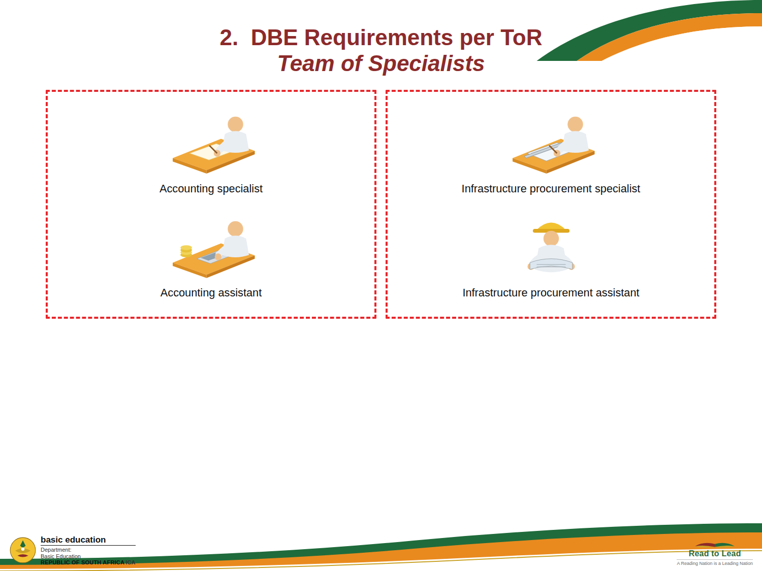2. DBE Requirements per ToR Team of Specialists
Accounting specialist
Accounting assistant
Infrastructure procurement specialist
Infrastructure procurement assistant
basic education Department:
Basic Education REPUBLIC OF SOUTH AFRICAICA
Read to Lead
A Reading Nation is a Leading Nation